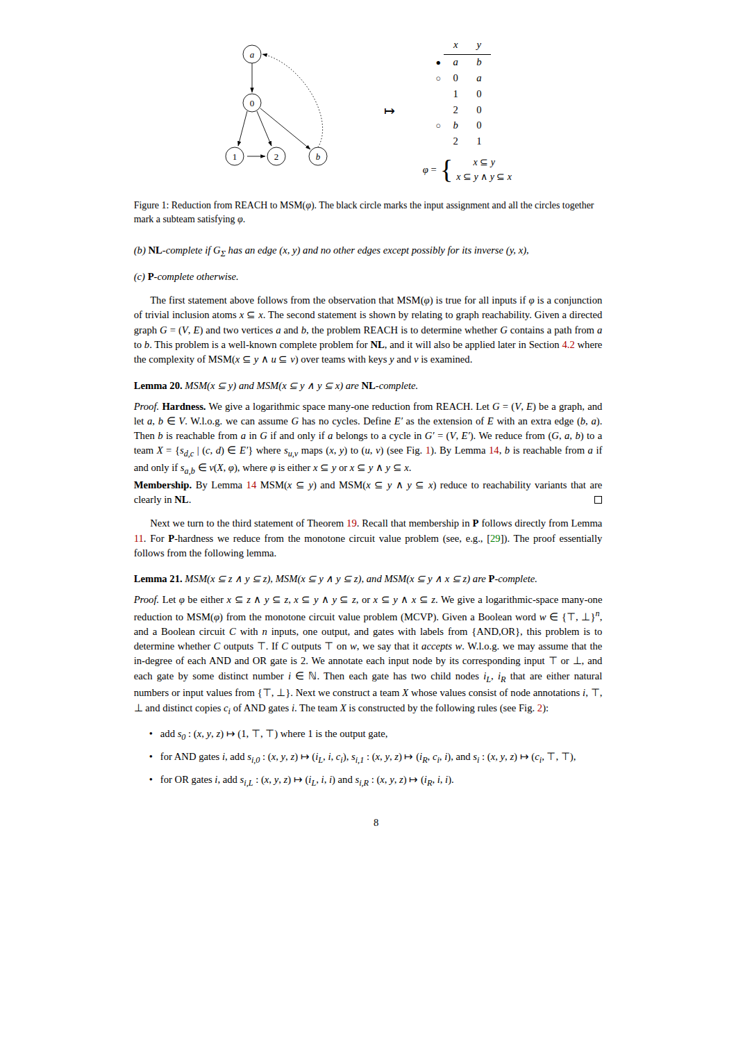a 0 1 2 b
↦
| | x | y |
| ● | a | b |
| ○ | 0 | a |
| | 1 | 0 |
| | 2 | 0 |
| ○ | b | 0 |
| | 2 | 1 |
φ = { x ⊆ y x ⊆ y ∧ y ⊆ x
Figure 1: Reduction from REACH to MSM(φ). The black circle marks the input assignment and all the circles together mark a subteam satisfying φ.
(b) NL-complete if GΣ has an edge (x, y) and no other edges except possibly for its inverse (y, x),
(c) P-complete otherwise.
The first statement above follows from the observation that MSM(φ) is true for all inputs if φ is a conjunction of trivial inclusion atoms x ⊆ x. The second statement is shown by relating to graph reachability. Given a directed graph G = (V, E) and two vertices a and b, the problem REACH is to determine whether G contains a path from a to b. This problem is a well-known complete problem for NL, and it will also be applied later in Section 4.2 where the complexity of MSM(x ⊆ y ∧ u ⊆ v) over teams with keys y and v is examined.
Lemma 20. MSM(x ⊆ y) and MSM(x ⊆ y ∧ y ⊆ x) are NL-complete.
Proof. Hardness. We give a logarithmic space many-one reduction from REACH. Let G = (V, E) be a graph, and let a, b ∈ V. W.l.o.g. we can assume G has no cycles. Define E′ as the extension of E with an extra edge (b, a). Then b is reachable from a in G if and only if a belongs to a cycle in G′ = (V, E′). We reduce from (G, a, b) to a team X = {sd,c | (c, d) ∈ E′} where su,v maps (x, y) to (u, v) (see Fig. 1). By Lemma 14, b is reachable from a if and only if sa,b ∈ ν(X, φ), where φ is either x ⊆ y or x ⊆ y ∧ y ⊆ x.
Membership. By Lemma 14 MSM(x ⊆ y) and MSM(x ⊆ y ∧ y ⊆ x) reduce to reachability variants that are clearly in NL.
Next we turn to the third statement of Theorem 19. Recall that membership in P follows directly from Lemma 11. For P-hardness we reduce from the monotone circuit value problem (see, e.g., [29]). The proof essentially follows from the following lemma.
Lemma 21. MSM(x ⊆ z ∧ y ⊆ z), MSM(x ⊆ y ∧ y ⊆ z), and MSM(x ⊆ y ∧ x ⊆ z) are P-complete.
Proof. Let φ be either x ⊆ z ∧ y ⊆ z, x ⊆ y ∧ y ⊆ z, or x ⊆ y ∧ x ⊆ z. We give a logarithmic-space many-one reduction to MSM(φ) from the monotone circuit value problem (MCVP). Given a Boolean word w ∈ {⊤, ⊥}n, and a Boolean circuit C with n inputs, one output, and gates with labels from {AND,OR}, this problem is to determine whether C outputs ⊤. If C outputs ⊤ on w, we say that it accepts w. W.l.o.g. we may assume that the in-degree of each AND and OR gate is 2. We annotate each input node by its corresponding input ⊤ or ⊥, and each gate by some distinct number i ∈ ℕ. Then each gate has two child nodes iL, iR that are either natural numbers or input values from {⊤, ⊥}. Next we construct a team X whose values consist of node annotations i, ⊤, ⊥ and distinct copies ci of AND gates i. The team X is constructed by the following rules (see Fig. 2):
add s0 : (x, y, z) ↦ (1, ⊤, ⊤) where 1 is the output gate,
for AND gates i, add si,0 : (x, y, z) ↦ (iL, i, ci), si,1 : (x, y, z) ↦ (iR, ci, i), and si : (x, y, z) ↦ (ci, ⊤, ⊤),
for OR gates i, add si,L : (x, y, z) ↦ (iL, i, i) and si,R : (x, y, z) ↦ (iR, i, i).
8